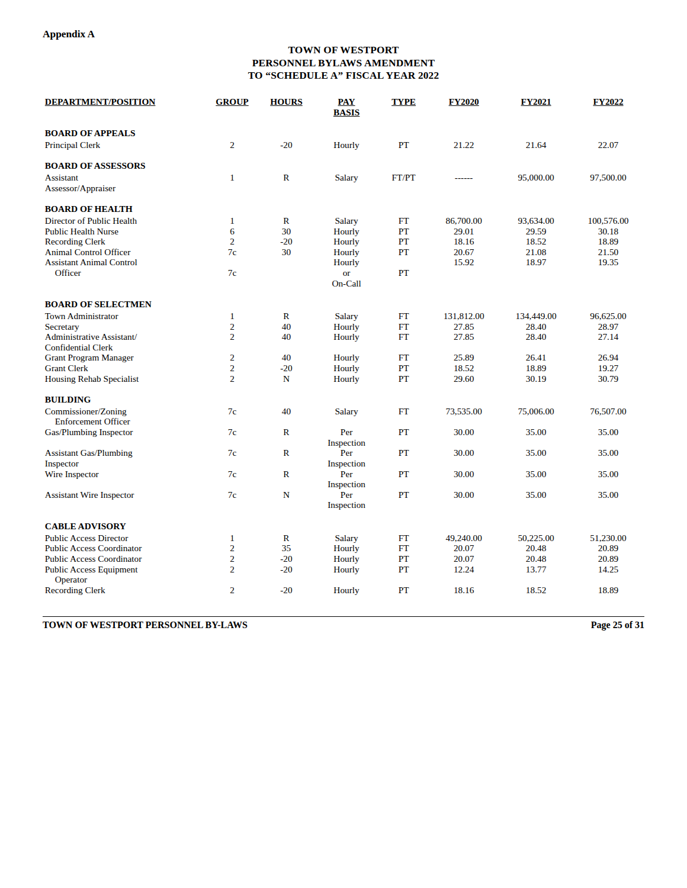Appendix A
TOWN OF WESTPORT
PERSONNEL BYLAWS AMENDMENT
TO “SCHEDULE A” FISCAL YEAR 2022
| DEPARTMENT/POSITION | GROUP | HOURS | PAY BASIS | TYPE | FY2020 | FY2021 | FY2022 |
| --- | --- | --- | --- | --- | --- | --- | --- |
| BOARD OF APPEALS |
| Principal Clerk | 2 | -20 | Hourly | PT | 21.22 | 21.64 | 22.07 |
| BOARD OF ASSESSORS |
| Assistant Assessor/Appraiser | 1 | R | Salary | FT/PT | ------ | 95,000.00 | 97,500.00 |
| BOARD OF HEALTH |
| Director of Public Health | 1 | R | Salary | FT | 86,700.00 | 93,634.00 | 100,576.00 |
| Public Health Nurse | 6 | 30 | Hourly | PT | 29.01 | 29.59 | 30.18 |
| Recording Clerk | 2 | -20 | Hourly | PT | 18.16 | 18.52 | 18.89 |
| Animal Control Officer | 7c | 30 | Hourly | PT | 20.67 | 21.08 | 21.50 |
| Assistant Animal Control Officer | 7c | | Hourly or On-Call | PT | 15.92 | 18.97 | 19.35 |
| BOARD OF SELECTMEN |
| Town Administrator | 1 | R | Salary | FT | 131,812.00 | 134,449.00 | 96,625.00 |
| Secretary | 2 | 40 | Hourly | FT | 27.85 | 28.40 | 28.97 |
| Administrative Assistant/ Confidential Clerk | 2 | 40 | Hourly | FT | 27.85 | 28.40 | 27.14 |
| Grant Program Manager | 2 | 40 | Hourly | FT | 25.89 | 26.41 | 26.94 |
| Grant Clerk | 2 | -20 | Hourly | PT | 18.52 | 18.89 | 19.27 |
| Housing Rehab Specialist | 2 | N | Hourly | PT | 29.60 | 30.19 | 30.79 |
| BUILDING |
| Commissioner/Zoning Enforcement Officer | 7c | 40 | Salary | FT | 73,535.00 | 75,006.00 | 76,507.00 |
| Gas/Plumbing Inspector | 7c | R | Per Inspection | PT | 30.00 | 35.00 | 35.00 |
| Assistant Gas/Plumbing Inspector | 7c | R | Per Inspection | PT | 30.00 | 35.00 | 35.00 |
| Wire Inspector | 7c | R | Per Inspection | PT | 30.00 | 35.00 | 35.00 |
| Assistant Wire Inspector | 7c | N | Per Inspection | PT | 30.00 | 35.00 | 35.00 |
| CABLE ADVISORY |
| Public Access Director | 1 | R | Salary | FT | 49,240.00 | 50,225.00 | 51,230.00 |
| Public Access Coordinator | 2 | 35 | Hourly | FT | 20.07 | 20.48 | 20.89 |
| Public Access Coordinator | 2 | -20 | Hourly | PT | 20.07 | 20.48 | 20.89 |
| Public Access Equipment Operator | 2 | -20 | Hourly | PT | 12.24 | 13.77 | 14.25 |
| Recording Clerk | 2 | -20 | Hourly | PT | 18.16 | 18.52 | 18.89 |
TOWN OF WESTPORT PERSONNEL BY-LAWS Page 25 of 31